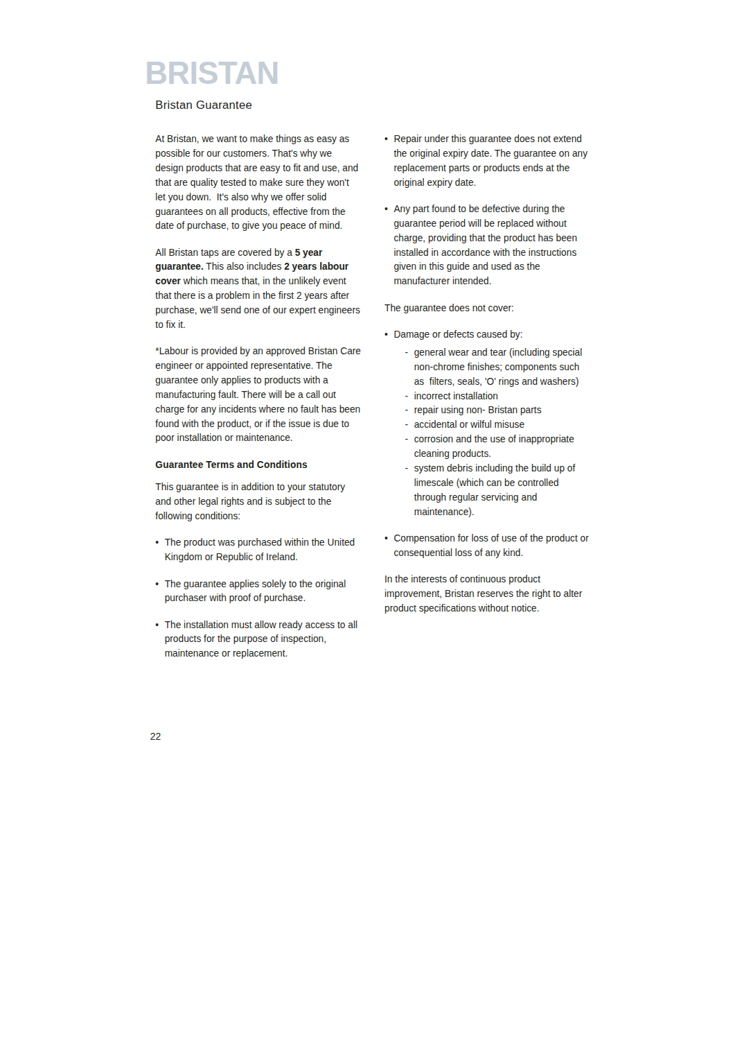BRISTAN
Bristan Guarantee
At Bristan, we want to make things as easy as possible for our customers. That's why we design products that are easy to fit and use, and that are quality tested to make sure they won't let you down. It's also why we offer solid guarantees on all products, effective from the date of purchase, to give you peace of mind.
All Bristan taps are covered by a 5 year guarantee. This also includes 2 years labour cover which means that, in the unlikely event that there is a problem in the first 2 years after purchase, we'll send one of our expert engineers to fix it.
*Labour is provided by an approved Bristan Care engineer or appointed representative. The guarantee only applies to products with a manufacturing fault. There will be a call out charge for any incidents where no fault has been found with the product, or if the issue is due to poor installation or maintenance.
Guarantee Terms and Conditions
This guarantee is in addition to your statutory and other legal rights and is subject to the following conditions:
The product was purchased within the United Kingdom or Republic of Ireland.
The guarantee applies solely to the original purchaser with proof of purchase.
The installation must allow ready access to all products for the purpose of inspection, maintenance or replacement.
Repair under this guarantee does not extend the original expiry date. The guarantee on any replacement parts or products ends at the original expiry date.
Any part found to be defective during the guarantee period will be replaced without charge, providing that the product has been installed in accordance with the instructions given in this guide and used as the manufacturer intended.
The guarantee does not cover:
Damage or defects caused by:
general wear and tear (including special non-chrome finishes; components such as filters, seals, 'O' rings and washers)
incorrect installation
repair using non- Bristan parts
accidental or wilful misuse
corrosion and the use of inappropriate cleaning products.
system debris including the build up of limescale (which can be controlled through regular servicing and maintenance).
Compensation for loss of use of the product or consequential loss of any kind.
In the interests of continuous product improvement, Bristan reserves the right to alter product specifications without notice.
22